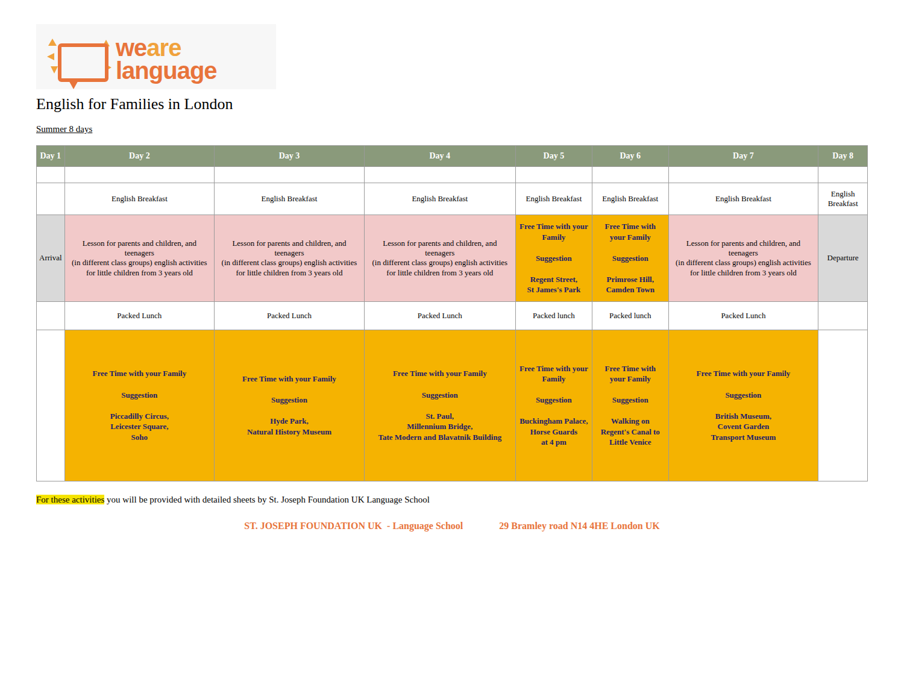we are language
English for Families in London
Summer 8 days
| Day 1 | Day 2 | Day 3 | Day 4 | Day 5 | Day 6 | Day 7 | Day 8 |
| --- | --- | --- | --- | --- | --- | --- | --- |
| | English Breakfast | English Breakfast | English Breakfast | English Breakfast | English Breakfast | English Breakfast | English Breakfast |
| Arrival | Lesson for parents and children, and teenagers (in different class groups) english activities for little children from 3 years old | Lesson for parents and children, and teenagers (in different class groups) english activities for little children from 3 years old | Lesson for parents and children, and teenagers (in different class groups) english activities for little children from 3 years old | Free Time with your Family Suggestion Regent Street, St James's Park | Free Time with your Family Suggestion Primrose Hill, Camden Town | Lesson for parents and children, and teenagers (in different class groups) english activities for little children from 3 years old | Departure |
| | Packed Lunch | Packed Lunch | Packed Lunch | Packed lunch | Packed lunch | Packed Lunch | |
| | Free Time with your Family Suggestion Piccadilly Circus, Leicester Square, Soho | Free Time with your Family Suggestion Hyde Park, Natural History Museum | Free Time with your Family Suggestion St. Paul, Millennium Bridge, Tate Modern and Blavatnik Building | Free Time with your Family Suggestion Buckingham Palace, Horse Guards at 4 pm | Free Time with your Family Suggestion Walking on Regent's Canal to Little Venice | Free Time with your Family Suggestion British Museum, Covent Garden Transport Museum | |
For these activities you will be provided with detailed sheets by St. Joseph Foundation UK Language School
ST. JOSEPH FOUNDATION UK - Language School 29 Bramley road N14 4HE London UK